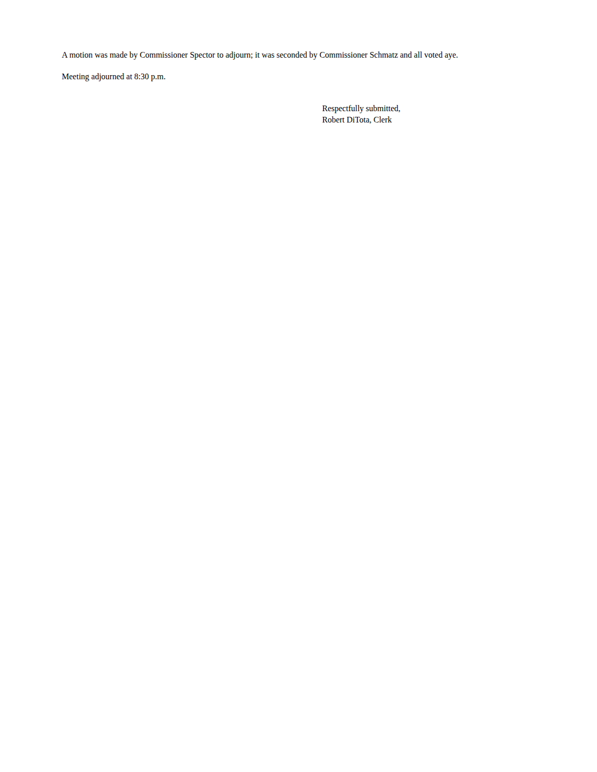A motion was made by Commissioner Spector to adjourn; it was seconded by Commissioner Schmatz and all voted aye.
Meeting adjourned at 8:30 p.m.
Respectfully submitted,
Robert DiTota, Clerk